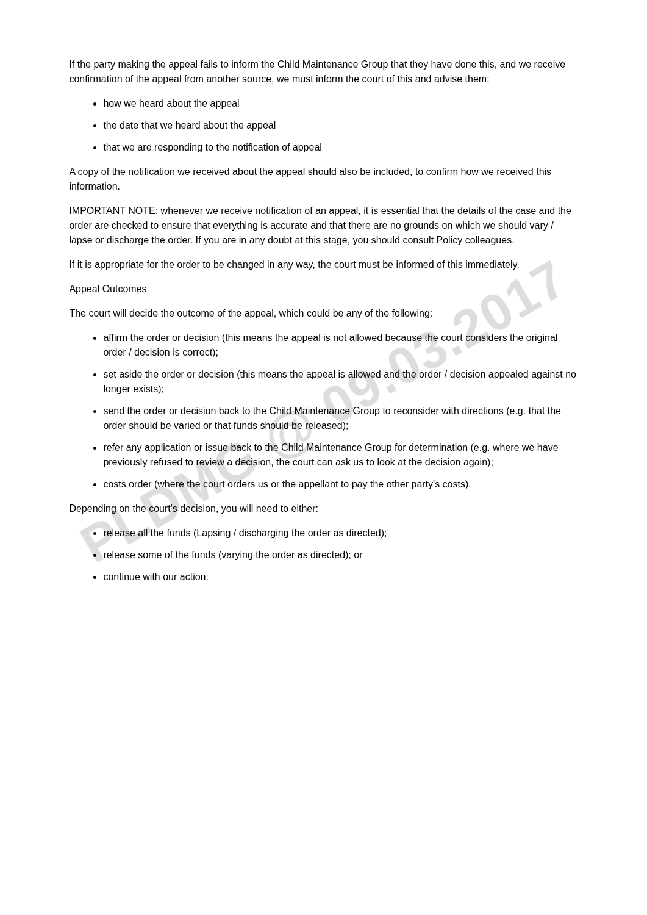PLDMG @ 09.03.2017
If the party making the appeal fails to inform the Child Maintenance Group that they have done this, and we receive confirmation of the appeal from another source, we must inform the court of this and advise them:
how we heard about the appeal
the date that we heard about the appeal
that we are responding to the notification of appeal
A copy of the notification we received about the appeal should also be included, to confirm how we received this information.
IMPORTANT NOTE: whenever we receive notification of an appeal, it is essential that the details of the case and the order are checked to ensure that everything is accurate and that there are no grounds on which we should vary / lapse or discharge the order. If you are in any doubt at this stage, you should consult Policy colleagues.
If it is appropriate for the order to be changed in any way, the court must be informed of this immediately.
Appeal Outcomes
The court will decide the outcome of the appeal, which could be any of the following:
affirm the order or decision (this means the appeal is not allowed because the court considers the original order / decision is correct);
set aside the order or decision (this means the appeal is allowed and the order / decision appealed against no longer exists);
send the order or decision back to the Child Maintenance Group to reconsider with directions (e.g. that the order should be varied or that funds should be released);
refer any application or issue back to the Child Maintenance Group for determination (e.g. where we have previously refused to review a decision, the court can ask us to look at the decision again);
costs order (where the court orders us or the appellant to pay the other party's costs).
Depending on the court's decision, you will need to either:
release all the funds (Lapsing / discharging the order as directed);
release some of the funds (varying the order as directed); or
continue with our action.